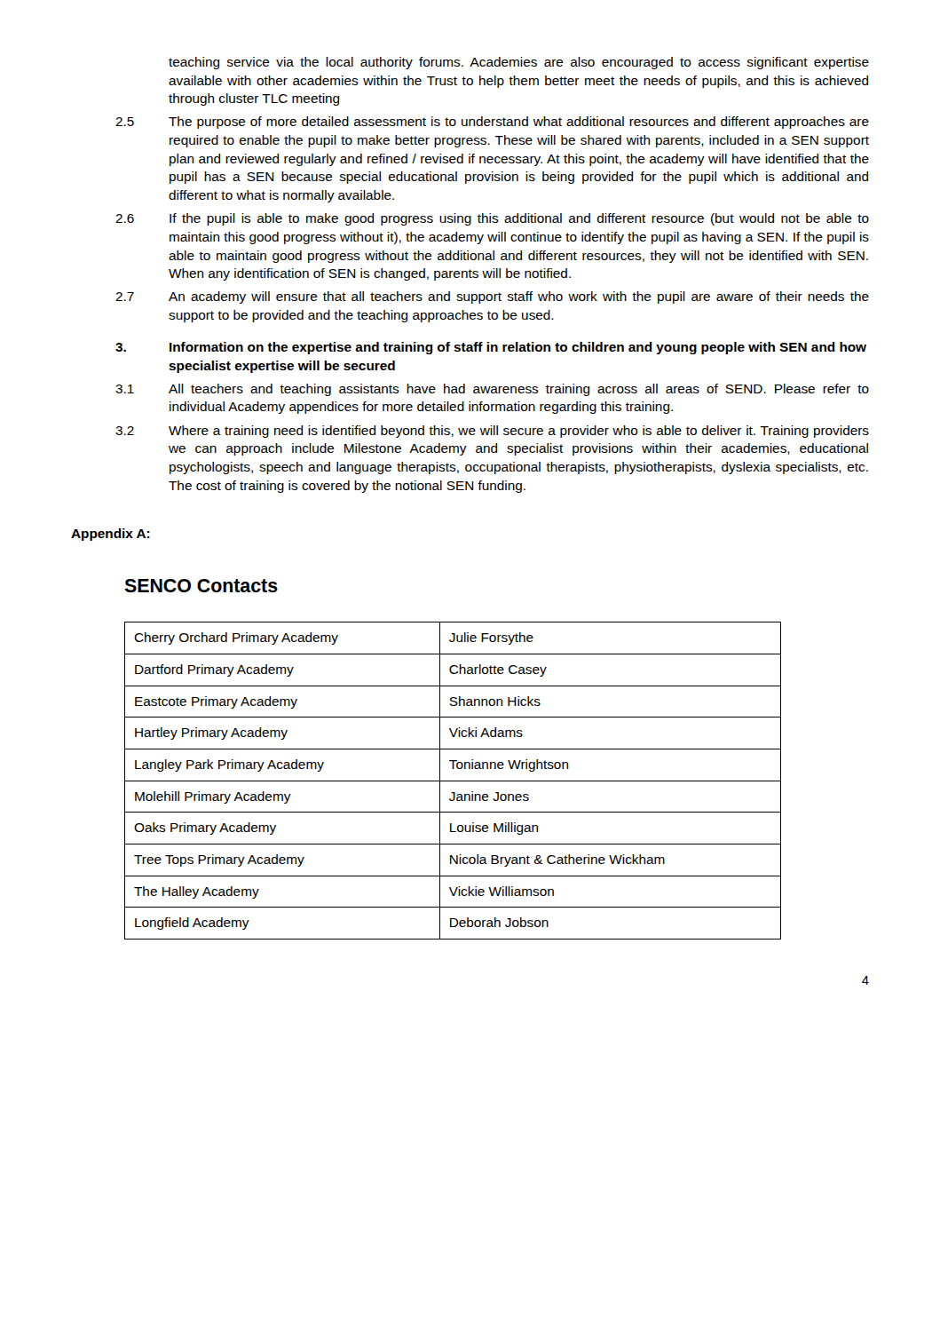teaching service via the local authority forums. Academies are also encouraged to access significant expertise available with other academies within the Trust to help them better meet the needs of pupils, and this is achieved through cluster TLC meeting
2.5
The purpose of more detailed assessment is to understand what additional resources and different approaches are required to enable the pupil to make better progress. These will be shared with parents, included in a SEN support plan and reviewed regularly and refined / revised if necessary. At this point, the academy will have identified that the pupil has a SEN because special educational provision is being provided for the pupil which is additional and different to what is normally available.
2.6
If the pupil is able to make good progress using this additional and different resource (but would not be able to maintain this good progress without it), the academy will continue to identify the pupil as having a SEN. If the pupil is able to maintain good progress without the additional and different resources, they will not be identified with SEN. When any identification of SEN is changed, parents will be notified.
2.7
An academy will ensure that all teachers and support staff who work with the pupil are aware of their needs the support to be provided and the teaching approaches to be used.
3.
Information on the expertise and training of staff in relation to children and young people with SEN and how specialist expertise will be secured
3.1
All teachers and teaching assistants have had awareness training across all areas of SEND. Please refer to individual Academy appendices for more detailed information regarding this training.
3.2
Where a training need is identified beyond this, we will secure a provider who is able to deliver it. Training providers we can approach include Milestone Academy and specialist provisions within their academies, educational psychologists, speech and language therapists, occupational therapists, physiotherapists, dyslexia specialists, etc. The cost of training is covered by the notional SEN funding.
Appendix A:
SENCO Contacts
| Cherry Orchard Primary Academy | Julie Forsythe |
| Dartford Primary Academy | Charlotte Casey |
| Eastcote Primary Academy | Shannon Hicks |
| Hartley Primary Academy | Vicki Adams |
| Langley Park Primary Academy | Tonianne Wrightson |
| Molehill Primary Academy | Janine Jones |
| Oaks Primary Academy | Louise Milligan |
| Tree Tops Primary Academy | Nicola Bryant & Catherine Wickham |
| The Halley Academy | Vickie Williamson |
| Longfield Academy | Deborah Jobson |
4